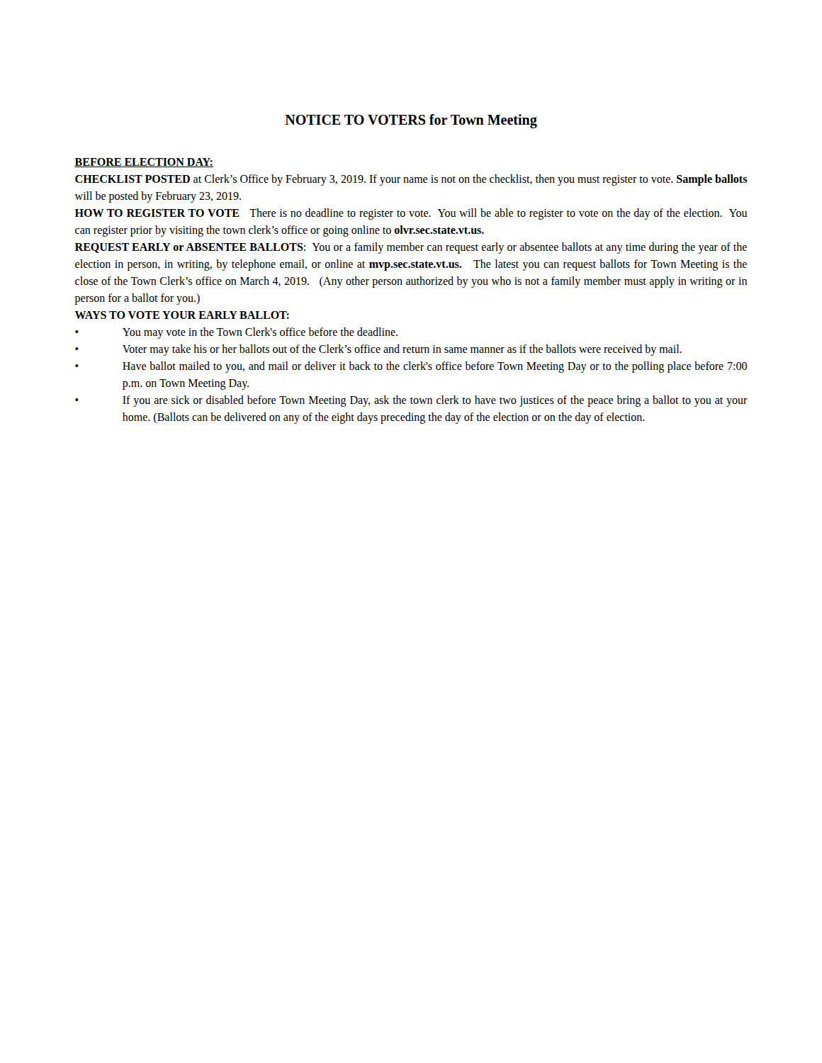NOTICE TO VOTERS for Town Meeting
BEFORE ELECTION DAY:
CHECKLIST POSTED at Clerk’s Office by February 3, 2019. If your name is not on the checklist, then you must register to vote. Sample ballots will be posted by February 23, 2019.
HOW TO REGISTER TO VOTE There is no deadline to register to vote. You will be able to register to vote on the day of the election. You can register prior by visiting the town clerk’s office or going online to olvr.sec.state.vt.us.
REQUEST EARLY or ABSENTEE BALLOTS: You or a family member can request early or absentee ballots at any time during the year of the election in person, in writing, by telephone email, or online at mvp.sec.state.vt.us. The latest you can request ballots for Town Meeting is the close of the Town Clerk’s office on March 4, 2019. (Any other person authorized by you who is not a family member must apply in writing or in person for a ballot for you.)
WAYS TO VOTE YOUR EARLY BALLOT:
You may vote in the Town Clerk's office before the deadline.
Voter may take his or her ballots out of the Clerk’s office and return in same manner as if the ballots were received by mail.
Have ballot mailed to you, and mail or deliver it back to the clerk's office before Town Meeting Day or to the polling place before 7:00 p.m. on Town Meeting Day.
If you are sick or disabled before Town Meeting Day, ask the town clerk to have two justices of the peace bring a ballot to you at your home. (Ballots can be delivered on any of the eight days preceding the day of the election or on the day of election.